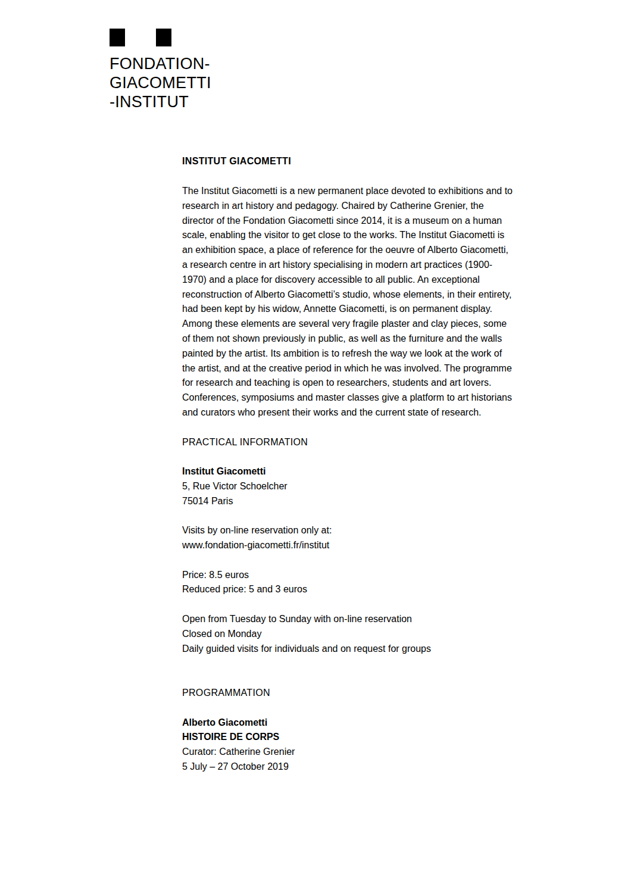Λ
FONDATION-
GIACOMETTI
-INSTITUT
INSTITUT GIACOMETTI
The Institut Giacometti is a new permanent place devoted to exhibitions and to research in art history and pedagogy. Chaired by Catherine Grenier, the director of the Fondation Giacometti since 2014, it is a museum on a human scale, enabling the visitor to get close to the works. The Institut Giacometti is an exhibition space, a place of reference for the oeuvre of Alberto Giacometti, a research centre in art history specialising in modern art practices (1900-1970) and a place for discovery accessible to all public. An exceptional reconstruction of Alberto Giacometti’s studio, whose elements, in their entirety, had been kept by his widow, Annette Giacometti, is on permanent display. Among these elements are several very fragile plaster and clay pieces, some of them not shown previously in public, as well as the furniture and the walls painted by the artist. Its ambition is to refresh the way we look at the work of the artist, and at the creative period in which he was involved. The programme for research and teaching is open to researchers, students and art lovers. Conferences, symposiums and master classes give a platform to art historians and curators who present their works and the current state of research.
PRACTICAL INFORMATION
Institut Giacometti
5, Rue Victor Schoelcher
75014 Paris
Visits by on-line reservation only at:
www.fondation-giacometti.fr/institut
Price: 8.5 euros
Reduced price: 5 and 3 euros
Open from Tuesday to Sunday with on-line reservation
Closed on Monday
Daily guided visits for individuals and on request for groups
PROGRAMMATION
Alberto Giacometti
HISTOIRE DE CORPS
Curator: Catherine Grenier
5 July – 27 October 2019